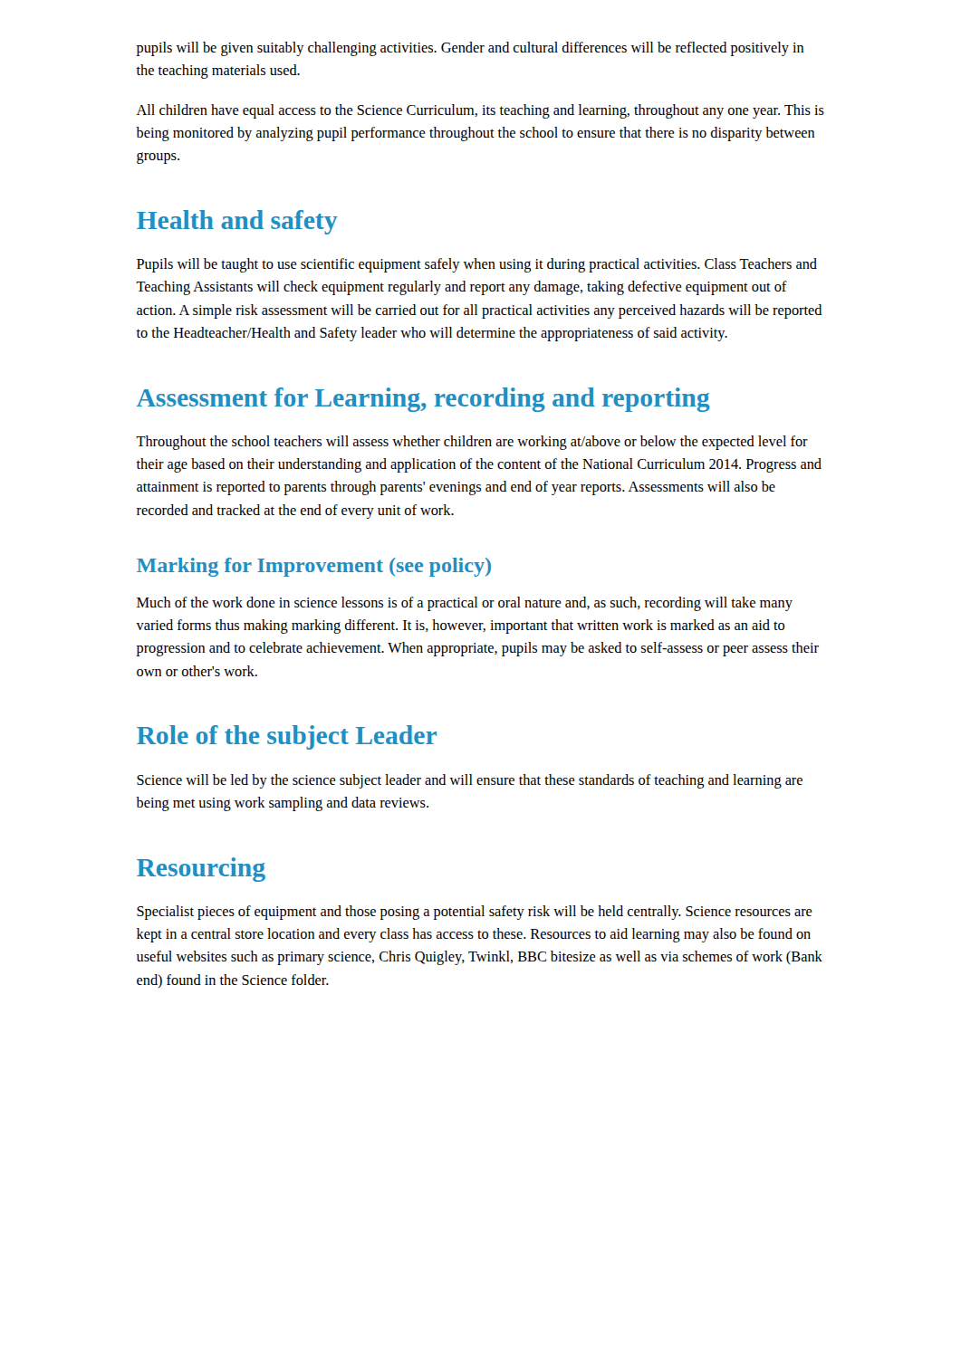pupils will be given suitably challenging activities. Gender and cultural differences will be reflected positively in the teaching materials used.
All children have equal access to the Science Curriculum, its teaching and learning, throughout any one year. This is being monitored by analyzing pupil performance throughout the school to ensure that there is no disparity between groups.
Health and safety
Pupils will be taught to use scientific equipment safely when using it during practical activities. Class Teachers and Teaching Assistants will check equipment regularly and report any damage, taking defective equipment out of action. A simple risk assessment will be carried out for all practical activities any perceived hazards will be reported to the Headteacher/Health and Safety leader who will determine the appropriateness of said activity.
Assessment for Learning, recording and reporting
Throughout the school teachers will assess whether children are working at/above or below the expected level for their age based on their understanding and application of the content of the National Curriculum 2014. Progress and attainment is reported to parents through parents' evenings and end of year reports. Assessments will also be recorded and tracked at the end of every unit of work.
Marking for Improvement (see policy)
Much of the work done in science lessons is of a practical or oral nature and, as such, recording will take many varied forms thus making marking different. It is, however, important that written work is marked as an aid to progression and to celebrate achievement. When appropriate, pupils may be asked to self-assess or peer assess their own or other's work.
Role of the subject Leader
Science will be led by the science subject leader and will ensure that these standards of teaching and learning are being met using work sampling and data reviews.
Resourcing
Specialist pieces of equipment and those posing a potential safety risk will be held centrally. Science resources are kept in a central store location and every class has access to these. Resources to aid learning may also be found on useful websites such as primary science, Chris Quigley, Twinkl, BBC bitesize as well as via schemes of work (Bank end) found in the Science folder.